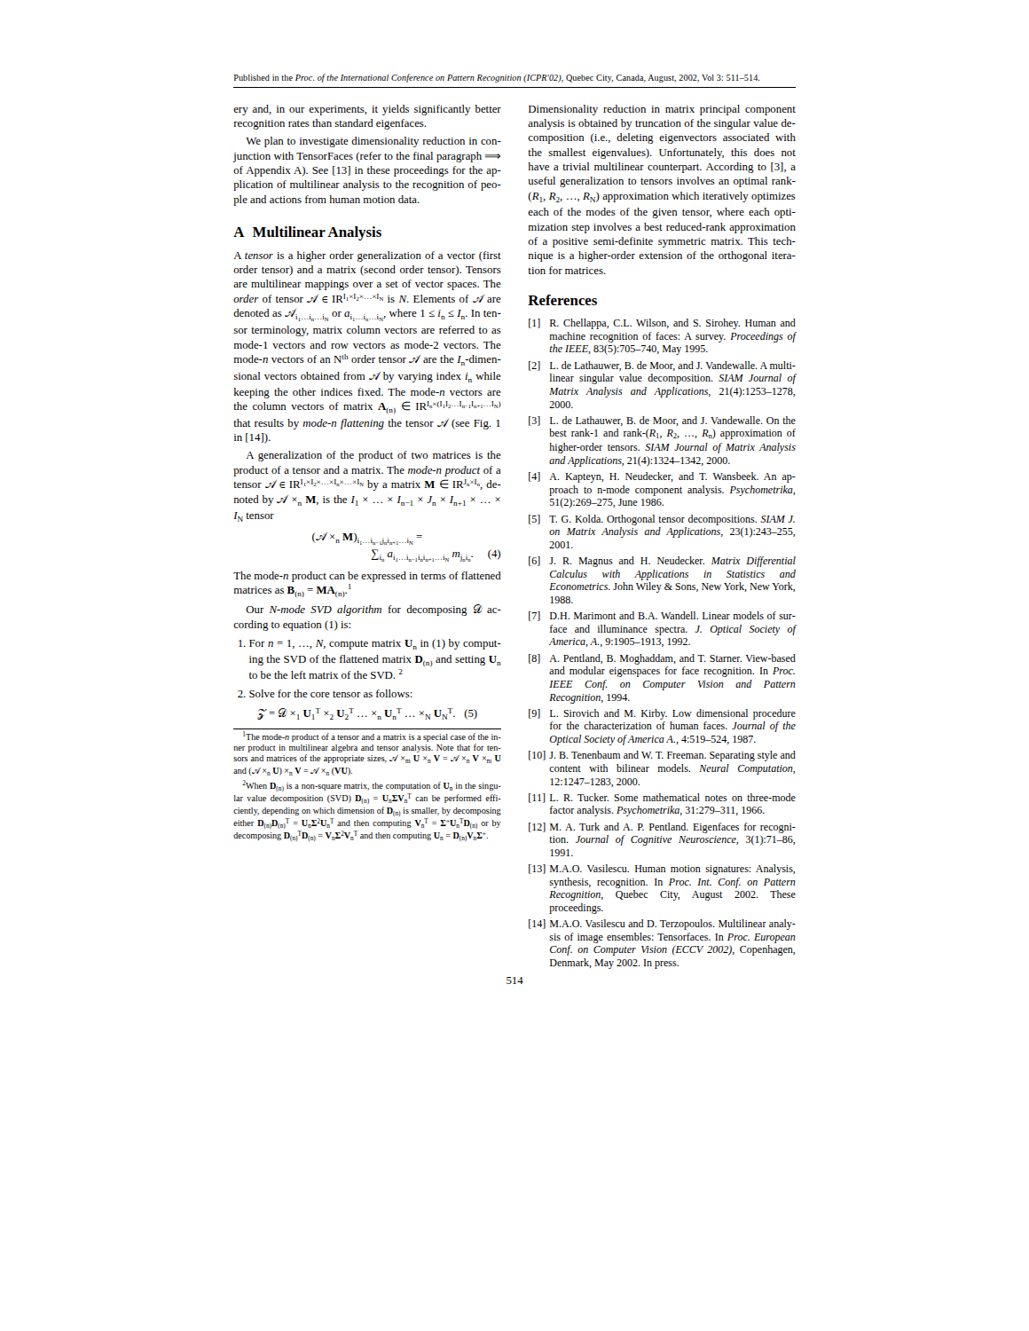Published in the Proc. of the International Conference on Pattern Recognition (ICPR'02), Quebec City, Canada, August, 2002, Vol 3: 511–514.
ery and, in our experiments, it yields significantly better recognition rates than standard eigenfaces.
We plan to investigate dimensionality reduction in conjunction with TensorFaces (refer to the final paragraph ⟹ of Appendix A). See [13] in these proceedings for the application of multilinear analysis to the recognition of people and actions from human motion data.
AMultilinear Analysis
A tensor is a higher order generalization of a vector (first order tensor) and a matrix (second order tensor). Tensors are multilinear mappings over a set of vector spaces. The order of tensor 𝒜 ∈ I1×I2×…×IN is N. Elements of 𝒜 are denoted as 𝒜i1…in…iN or ai1…in…iN, where 1 ≤ in ≤ In. In tensor terminology, matrix column vectors are referred to as mode-1 vectors and row vectors as mode-2 vectors. The mode-n vectors of an Nth order tensor 𝒜 are the In-dimensional vectors obtained from 𝒜 by varying index in while keeping the other indices fixed. The mode-n vectors are the column vectors of matrix A(n) ∈ In×(I1 I2…In−1 In+1…IN) that results by mode-n flattening the tensor 𝒜 (see Fig. 1 in [14]).
A generalization of the product of two matrices is the product of a tensor and a matrix. The mode-n product of a tensor 𝒜 ∈ I1×I2×…×In×…×IN by a matrix M ∈ Jn×In, denoted by 𝒜 ×n M, is the I 1 × … × In−1 × Jn × In+1 × … × IN tensor
(𝒜 ×n M)i1…in−1jnin+1…iN = ∑in ai1…in−1inin+1…iN mjnin. (4)
The mode-n product can be expressed in terms of flattened matrices as B(n) = MA(n).1
Our N-mode SVD algorithm for decomposing 𝒟 according to equation (1) is:
For n = 1, …, N, compute matrix Un in (1) by computing the SVD of the flattened matrix D(n) and setting Un to be the left matrix of the SVD. 2
Solve for the core tensor as follows:
𝒵 = 𝒟 ×1 U 1 T ×2 U 2 T … ×n UnT … ×N UNT. (5)
1The mode-n product of a tensor and a matrix is a special case of the inner product in multilinear algebra and tensor analysis. Note that for tensors and matrices of the appropriate sizes, 𝒜 ×m U ×n V = 𝒜 ×n V ×m U and (𝒜 ×n U) ×n V = 𝒜 ×n (VU).
2When D(n) is a non-square matrix, the computation of Un in the singular value decomposition (SVD) D(n) = UnΣVnT can be performed efficiently, depending on which dimension of D(n) is smaller, by decomposing either D(n) D(n) T = UnΣ 2 UnT and then computing VnT = Σ+UnTD(n) or by decomposing D(n) TD(n) = VnΣ 2 VnT and then computing Un = D(n) VnΣ+.
Dimensionality reduction in matrix principal component analysis is obtained by truncation of the singular value decomposition (i.e., deleting eigenvectors associated with the smallest eigenvalues). Unfortunately, this does not have a trivial multilinear counterpart. According to [3], a useful generalization to tensors involves an optimal rank-(R 1, R 2, …, RN) approximation which iteratively optimizes each of the modes of the given tensor, where each optimization step involves a best reduced-rank approximation of a positive semi-definite symmetric matrix. This technique is a higher-order extension of the orthogonal iteration for matrices.
References
[1] R. Chellappa, C.L. Wilson, and S. Sirohey. Human and machine recognition of faces: A survey. Proceedings of the IEEE, 83(5):705–740, May 1995.
[2] L. de Lathauwer, B. de Moor, and J. Vandewalle. A multilinear singular value decomposition. SIAM Journal of Matrix Analysis and Applications, 21(4):1253–1278, 2000.
[3] L. de Lathauwer, B. de Moor, and J. Vandewalle. On the best rank-1 and rank-(R 1, R 2, …, Rn) approximation of higher-order tensors. SIAM Journal of Matrix Analysis and Applications, 21(4):1324–1342, 2000.
[4] A. Kapteyn, H. Neudecker, and T. Wansbeek. An approach to n-mode component analysis. Psychometrika, 51(2):269–275, June 1986.
[5] T. G. Kolda. Orthogonal tensor decompositions. SIAM J. on Matrix Analysis and Applications, 23(1):243–255, 2001.
[6] J. R. Magnus and H. Neudecker. Matrix Differential Calculus with Applications in Statistics and Econometrics. John Wiley & Sons, New York, New York, 1988.
[7] D.H. Marimont and B.A. Wandell. Linear models of surface and illuminance spectra. J. Optical Society of America, A., 9:1905–1913, 1992.
[8] A. Pentland, B. Moghaddam, and T. Starner. View-based and modular eigenspaces for face recognition. In Proc. IEEE Conf. on Computer Vision and Pattern Recognition, 1994.
[9] L. Sirovich and M. Kirby. Low dimensional procedure for the characterization of human faces. Journal of the Optical Society of America A., 4:519–524, 1987.
[10] J. B. Tenenbaum and W. T. Freeman. Separating style and content with bilinear models. Neural Computation, 12:1247–1283, 2000.
[11] L. R. Tucker. Some mathematical notes on three-mode factor analysis. Psychometrika, 31:279–311, 1966.
[12] M. A. Turk and A. P. Pentland. Eigenfaces for recognition. Journal of Cognitive Neuroscience, 3(1):71–86, 1991.
[13] M.A.O. Vasilescu. Human motion signatures: Analysis, synthesis, recognition. In Proc. Int. Conf. on Pattern Recognition, Quebec City, August 2002. These proceedings.
[14] M.A.O. Vasilescu and D. Terzopoulos. Multilinear analysis of image ensembles: Tensorfaces. In Proc. European Conf. on Computer Vision (ECCV 2002), Copenhagen, Denmark, May 2002. In press.
514